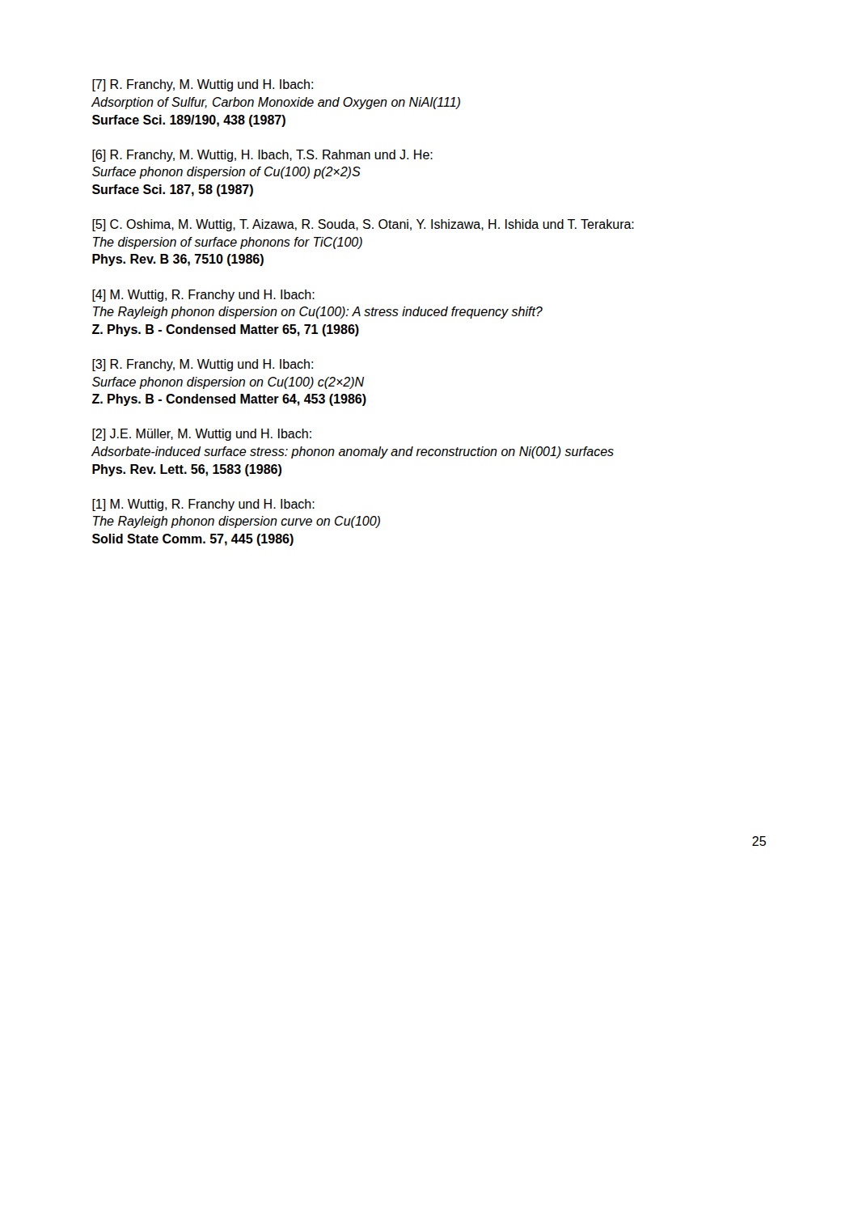[7] R. Franchy, M. Wuttig und H. Ibach: Adsorption of Sulfur, Carbon Monoxide and Oxygen on NiAl(111) Surface Sci. 189/190, 438 (1987)
[6] R. Franchy, M. Wuttig, H. Ibach, T.S. Rahman und J. He: Surface phonon dispersion of Cu(100) p(2×2)S Surface Sci. 187, 58 (1987)
[5] C. Oshima, M. Wuttig, T. Aizawa, R. Souda, S. Otani, Y. Ishizawa, H. Ishida und T. Terakura: The dispersion of surface phonons for TiC(100) Phys. Rev. B 36, 7510 (1986)
[4] M. Wuttig, R. Franchy und H. Ibach: The Rayleigh phonon dispersion on Cu(100): A stress induced frequency shift? Z. Phys. B - Condensed Matter 65, 71 (1986)
[3] R. Franchy, M. Wuttig und H. Ibach: Surface phonon dispersion on Cu(100) c(2×2)N Z. Phys. B - Condensed Matter 64, 453 (1986)
[2] J.E. Müller, M. Wuttig und H. Ibach: Adsorbate-induced surface stress: phonon anomaly and reconstruction on Ni(001) surfaces Phys. Rev. Lett. 56, 1583 (1986)
[1] M. Wuttig, R. Franchy und H. Ibach: The Rayleigh phonon dispersion curve on Cu(100) Solid State Comm. 57, 445 (1986)
25